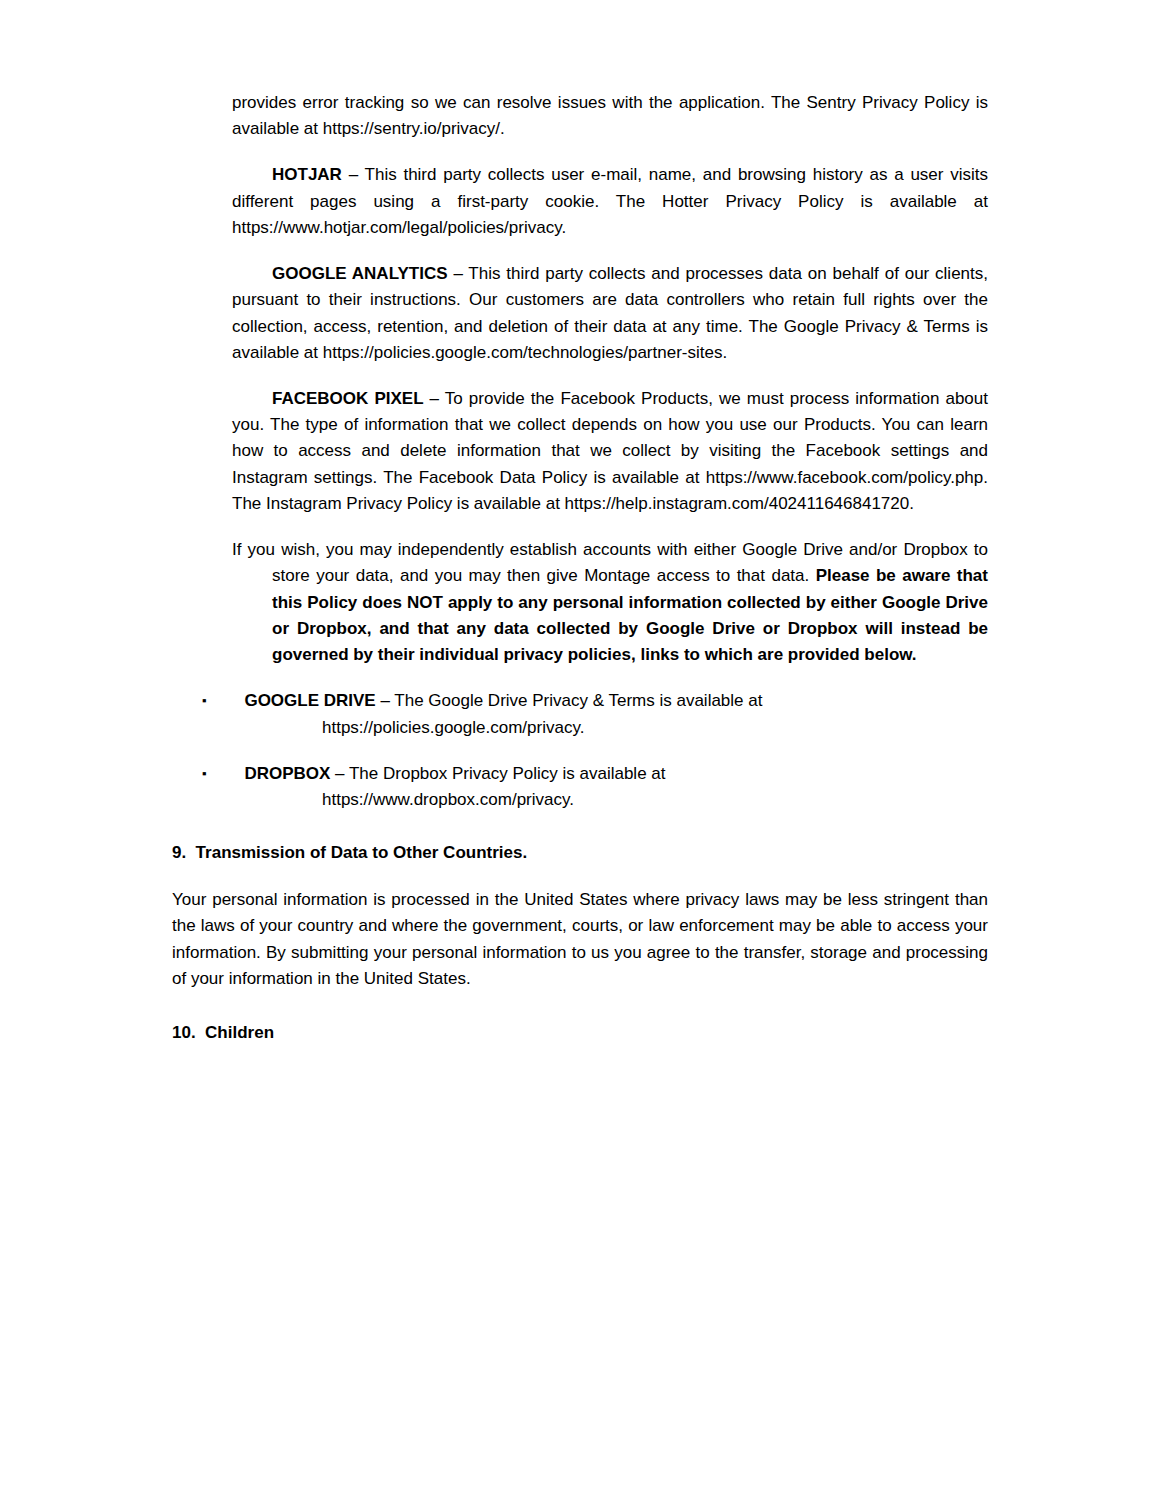provides error tracking so we can resolve issues with the application. The Sentry Privacy Policy is available at https://sentry.io/privacy/.
HOTJAR – This third party collects user e-mail, name, and browsing history as a user visits different pages using a first-party cookie. The Hotter Privacy Policy is available at https://www.hotjar.com/legal/policies/privacy.
GOOGLE ANALYTICS – This third party collects and processes data on behalf of our clients, pursuant to their instructions. Our customers are data controllers who retain full rights over the collection, access, retention, and deletion of their data at any time. The Google Privacy & Terms is available at https://policies.google.com/technologies/partner-sites.
FACEBOOK PIXEL – To provide the Facebook Products, we must process information about you. The type of information that we collect depends on how you use our Products. You can learn how to access and delete information that we collect by visiting the Facebook settings and Instagram settings. The Facebook Data Policy is available at https://www.facebook.com/policy.php. The Instagram Privacy Policy is available at https://help.instagram.com/402411646841720.
If you wish, you may independently establish accounts with either Google Drive and/or Dropbox to store your data, and you may then give Montage access to that data. Please be aware that this Policy does NOT apply to any personal information collected by either Google Drive or Dropbox, and that any data collected by Google Drive or Dropbox will instead be governed by their individual privacy policies, links to which are provided below.
▪ GOOGLE DRIVE – The Google Drive Privacy & Terms is available at https://policies.google.com/privacy.
▪ DROPBOX – The Dropbox Privacy Policy is available at https://www.dropbox.com/privacy.
9. Transmission of Data to Other Countries.
Your personal information is processed in the United States where privacy laws may be less stringent than the laws of your country and where the government, courts, or law enforcement may be able to access your information. By submitting your personal information to us you agree to the transfer, storage and processing of your information in the United States.
10. Children